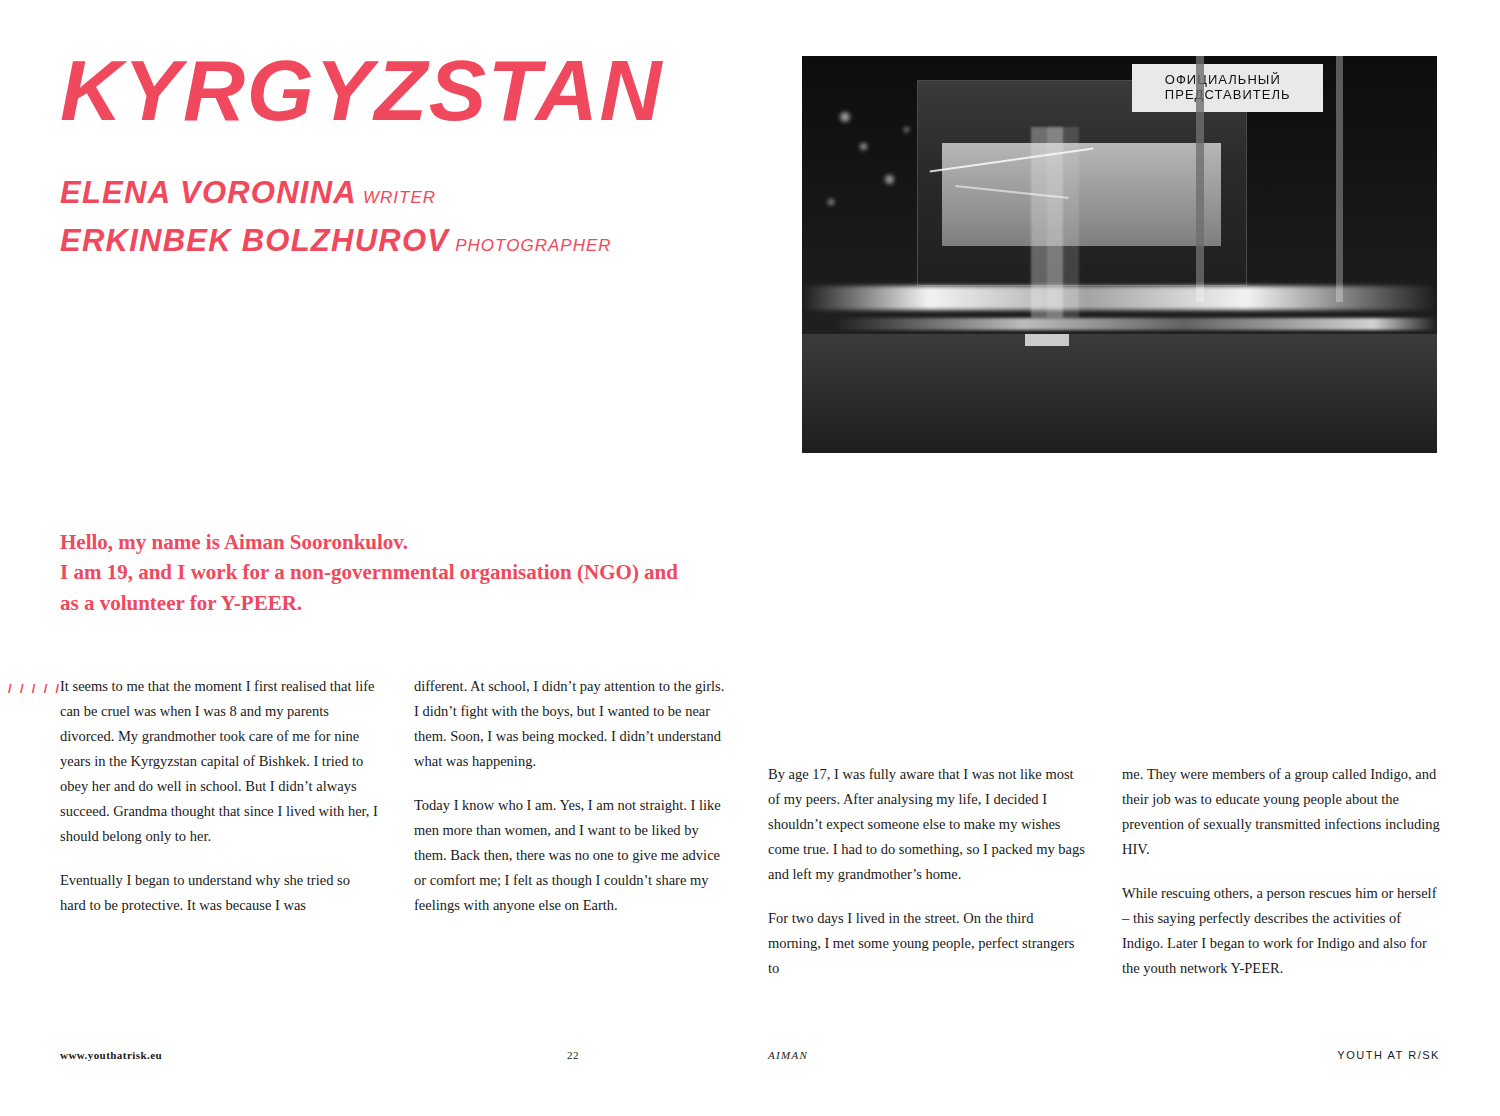Kyrgyzstan
Elena Voronina Writer
Erkinbek Bolzhurov Photographer
ОФИЦИАЛЬНЫЙ
ПРЕДСТАВИТЕЛЬ
Hello, my name is Aiman Sooronkulov.
I am 19, and I work for a non-governmental organisation (NGO) and as a volunteer for Y-PEER.
/ / / / /
It seems to me that the moment I first realised that life can be cruel was when I was 8 and my parents divorced. My grandmother took care of me for nine years in the Kyrgyzstan capital of Bishkek. I tried to obey her and do well in school. But I didn’t always succeed. Grandma thought that since I lived with her, I should belong only to her.
Eventually I began to understand why she tried so hard to be protective. It was because I was
different. At school, I didn’t pay attention to the girls. I didn’t fight with the boys, but I wanted to be near them. Soon, I was being mocked. I didn’t understand what was happening.
Today I know who I am. Yes, I am not straight. I like men more than women, and I want to be liked by them. Back then, there was no one to give me advice or comfort me; I felt as though I couldn’t share my feelings with anyone else on Earth.
By age 17, I was fully aware that I was not like most of my peers. After analysing my life, I decided I shouldn’t expect someone else to make my wishes come true. I had to do something, so I packed my bags and left my grandmother’s home.
For two days I lived in the street. On the third morning, I met some young people, perfect strangers to
me. They were members of a group called Indigo, and their job was to educate young people about the prevention of sexually transmitted infections including HIV.
While rescuing others, a person rescues him or herself – this saying perfectly describes the activities of Indigo. Later I began to work for Indigo and also for the youth network Y-PEER.
www.youthatrisk.eu
22
AIMAN
Youth at R/sk